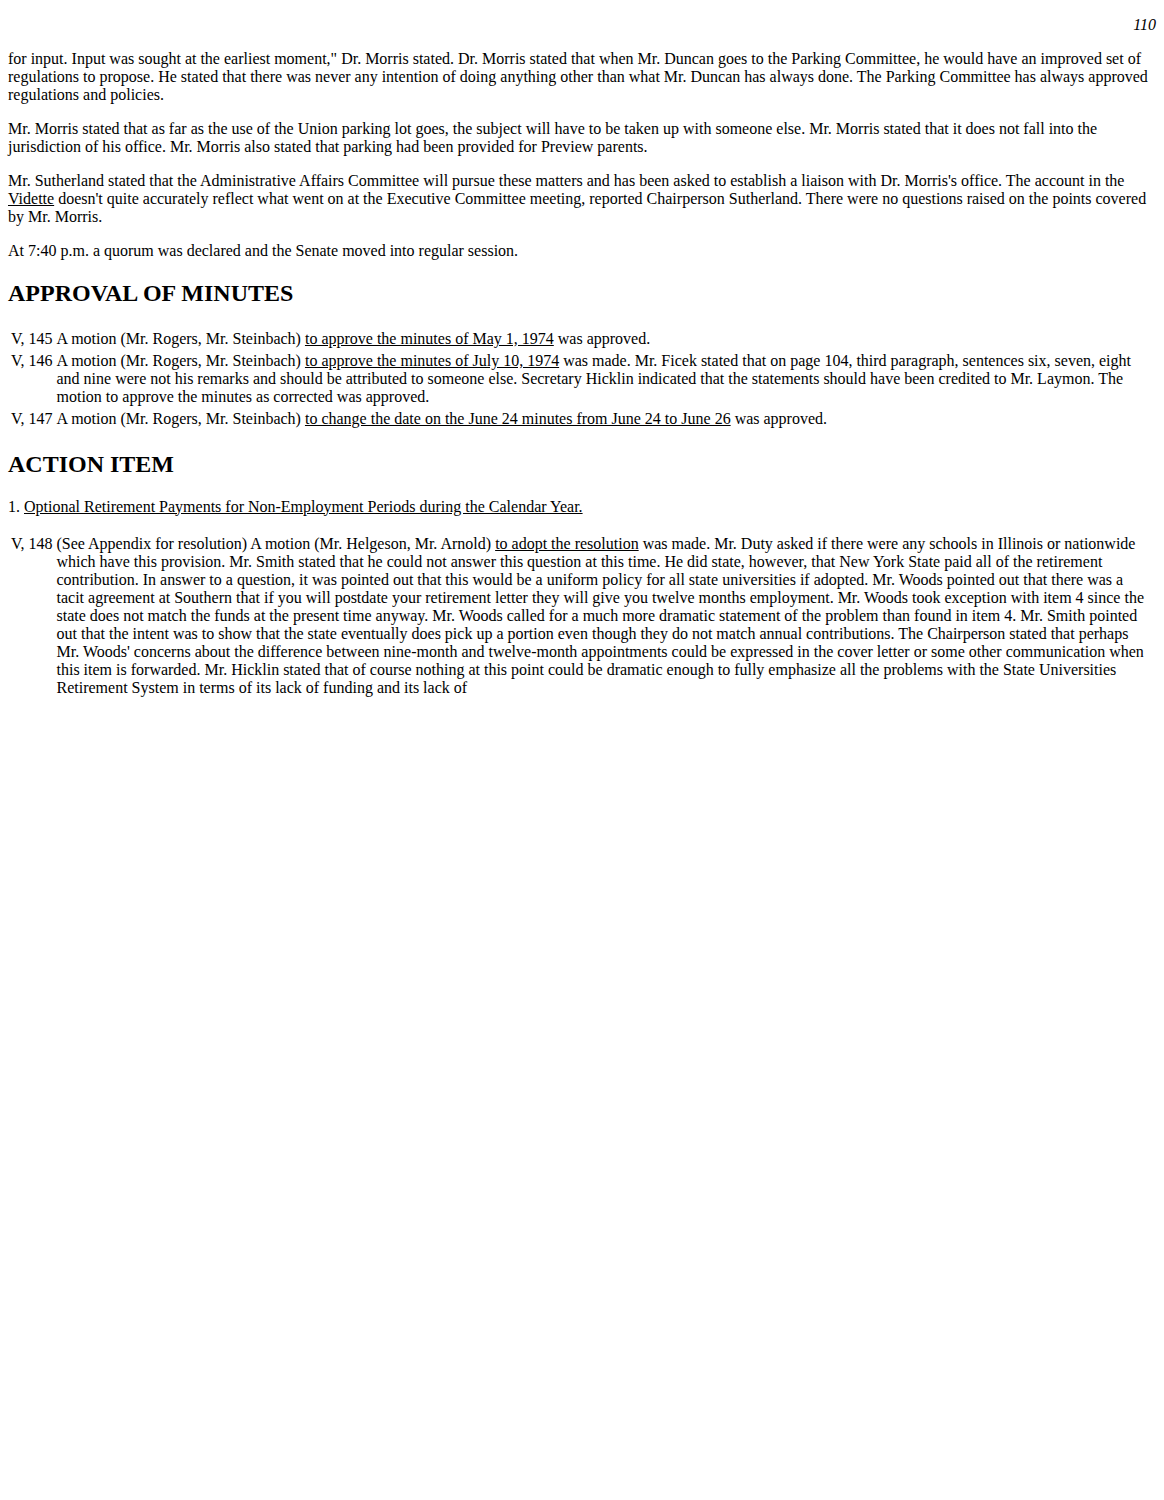110
for input. Input was sought at the earliest moment," Dr. Morris stated. Dr. Morris stated that when Mr. Duncan goes to the Parking Committee, he would have an improved set of regulations to propose. He stated that there was never any intention of doing anything other than what Mr. Duncan has always done. The Parking Committee has always approved regulations and policies.
Mr. Morris stated that as far as the use of the Union parking lot goes, the subject will have to be taken up with someone else. Mr. Morris stated that it does not fall into the jurisdiction of his office. Mr. Morris also stated that parking had been provided for Preview parents.
Mr. Sutherland stated that the Administrative Affairs Committee will pursue these matters and has been asked to establish a liaison with Dr. Morris's office. The account in the Vidette doesn't quite accurately reflect what went on at the Executive Committee meeting, reported Chairperson Sutherland. There were no questions raised on the points covered by Mr. Morris.
At 7:40 p.m. a quorum was declared and the Senate moved into regular session.
APPROVAL OF MINUTES
| V, 145 | A motion (Mr. Rogers, Mr. Steinbach) to approve the minutes of May 1, 1974 was approved. |
| V, 146 | A motion (Mr. Rogers, Mr. Steinbach) to approve the minutes of July 10, 1974 was made. Mr. Ficek stated that on page 104, third paragraph, sentences six, seven, eight and nine were not his remarks and should be attributed to someone else. Secretary Hicklin indicated that the statements should have been credited to Mr. Laymon. The motion to approve the minutes as corrected was approved. |
| V, 147 | A motion (Mr. Rogers, Mr. Steinbach) to change the date on the June 24 minutes from June 24 to June 26 was approved. |
ACTION ITEM
1. Optional Retirement Payments for Non-Employment Periods during the Calendar Year.
| V, 148 | (See Appendix for resolution) A motion (Mr. Helgeson, Mr. Arnold) to adopt the resolution was made. Mr. Duty asked if there were any schools in Illinois or nationwide which have this provision. Mr. Smith stated that he could not answer this question at this time. He did state, however, that New York State paid all of the retirement contribution. In answer to a question, it was pointed out that this would be a uniform policy for all state universities if adopted. Mr. Woods pointed out that there was a tacit agreement at Southern that if you will postdate your retirement letter they will give you twelve months employment. Mr. Woods took exception with item 4 since the state does not match the funds at the present time anyway. Mr. Woods called for a much more dramatic statement of the problem than found in item 4. Mr. Smith pointed out that the intent was to show that the state eventually does pick up a portion even though they do not match annual contributions. The Chairperson stated that perhaps Mr. Woods' concerns about the difference between nine-month and twelve-month appointments could be expressed in the cover letter or some other communication when this item is forwarded. Mr. Hicklin stated that of course nothing at this point could be dramatic enough to fully emphasize all the problems with the State Universities Retirement System in terms of its lack of funding and its lack of |